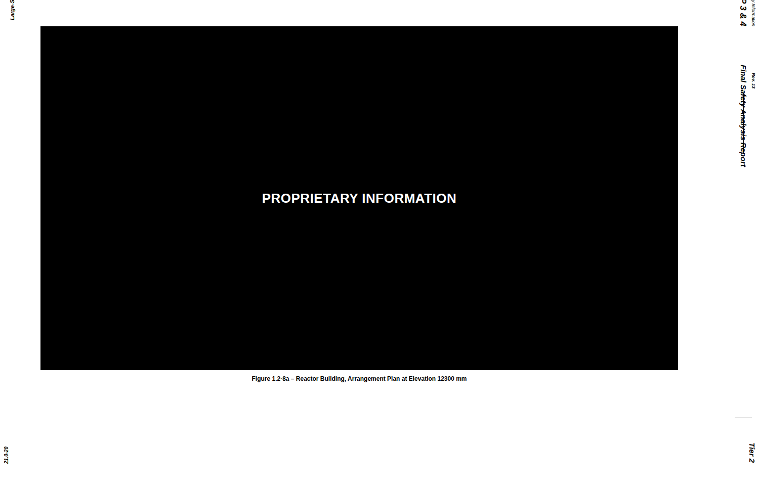Large-Scale Drawings
21.0-20
Proprietary Information
Rev. 13
STP 3 & 4
Final Safety Analysis Report
Tier 2
PROPRIETARY INFORMATION
Figure 1.2-8a – Reactor Building, Arrangement Plan at Elevation 12300 mm